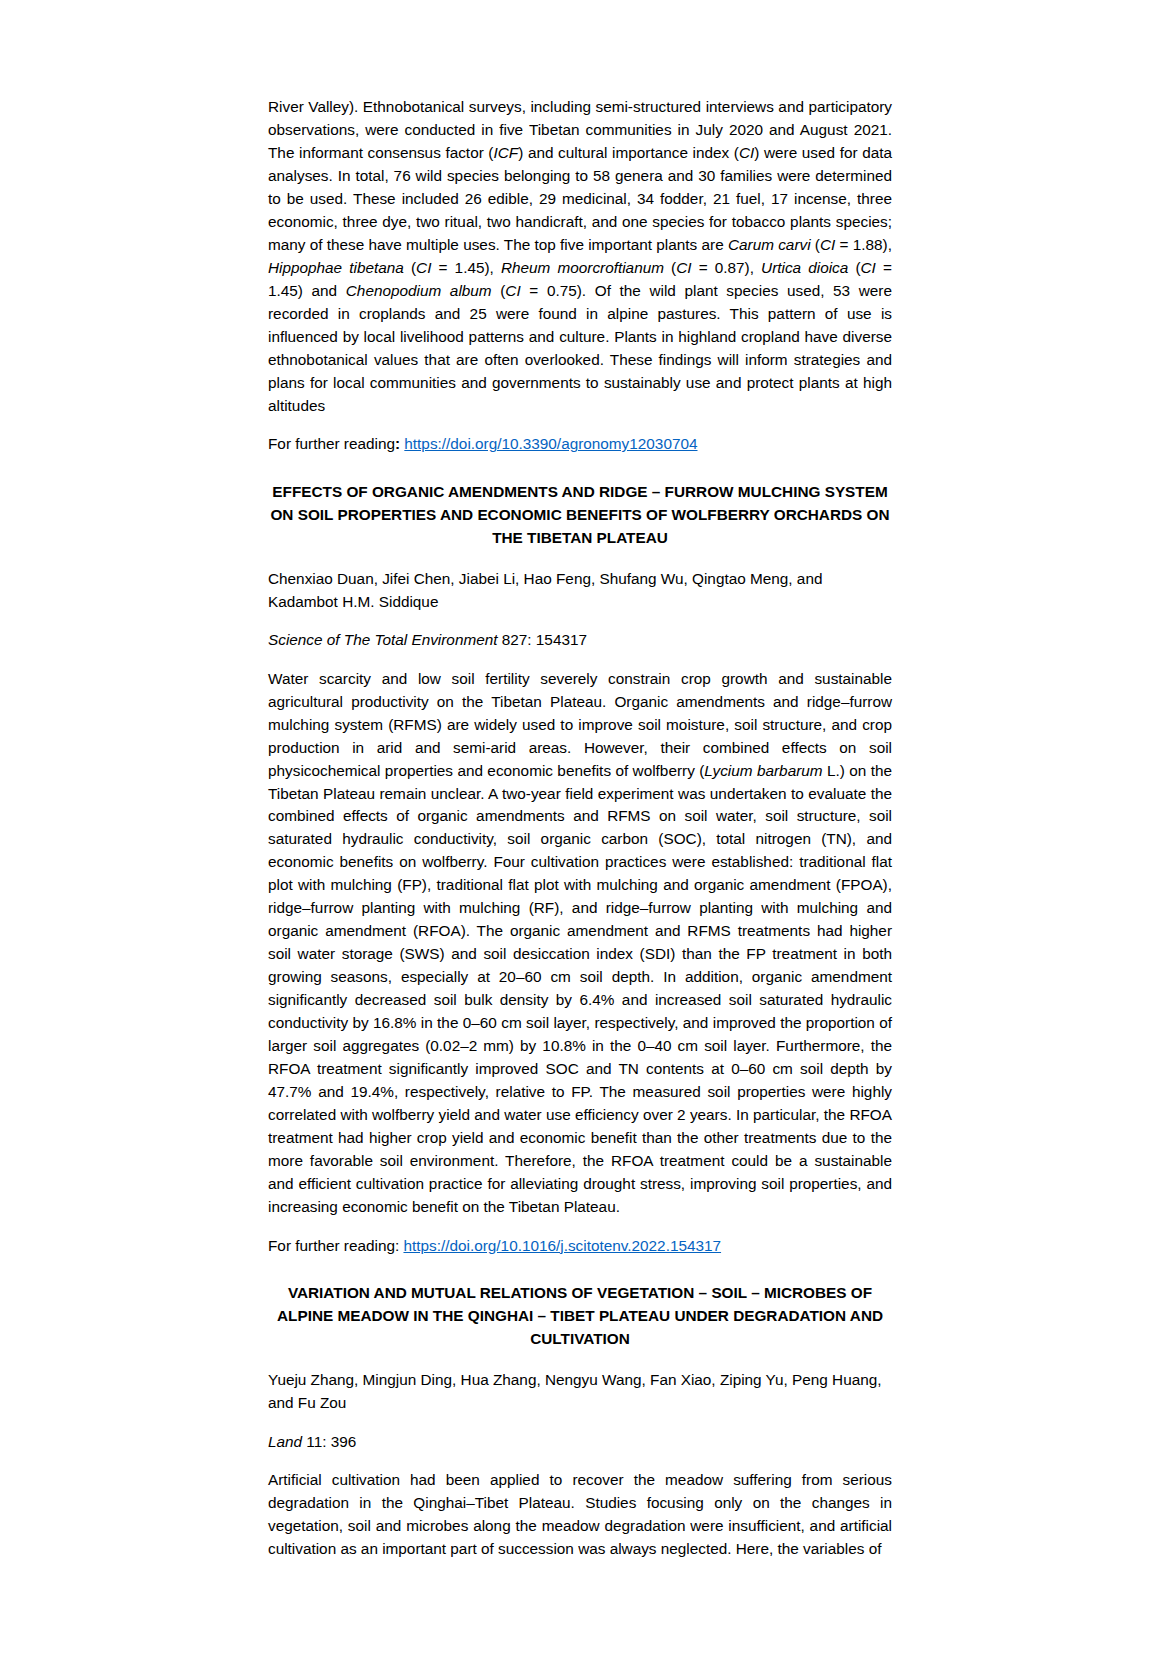River Valley). Ethnobotanical surveys, including semi-structured interviews and participatory observations, were conducted in five Tibetan communities in July 2020 and August 2021. The informant consensus factor (ICF) and cultural importance index (CI) were used for data analyses. In total, 76 wild species belonging to 58 genera and 30 families were determined to be used. These included 26 edible, 29 medicinal, 34 fodder, 21 fuel, 17 incense, three economic, three dye, two ritual, two handicraft, and one species for tobacco plants species; many of these have multiple uses. The top five important plants are Carum carvi (CI = 1.88), Hippophae tibetana (CI = 1.45), Rheum moorcroftianum (CI = 0.87), Urtica dioica (CI = 1.45) and Chenopodium album (CI = 0.75). Of the wild plant species used, 53 were recorded in croplands and 25 were found in alpine pastures. This pattern of use is influenced by local livelihood patterns and culture. Plants in highland cropland have diverse ethnobotanical values that are often overlooked. These findings will inform strategies and plans for local communities and governments to sustainably use and protect plants at high altitudes
For further reading: https://doi.org/10.3390/agronomy12030704
Effects of organic amendments and ridge – furrow mulching system on soil properties and economic benefits of wolfberry orchards on the Tibetan Plateau
Chenxiao Duan, Jifei Chen, Jiabei Li, Hao Feng, Shufang Wu, Qingtao Meng, and Kadambot H.M. Siddique
Science of The Total Environment 827: 154317
Water scarcity and low soil fertility severely constrain crop growth and sustainable agricultural productivity on the Tibetan Plateau. Organic amendments and ridge–furrow mulching system (RFMS) are widely used to improve soil moisture, soil structure, and crop production in arid and semi-arid areas. However, their combined effects on soil physicochemical properties and economic benefits of wolfberry (Lycium barbarum L.) on the Tibetan Plateau remain unclear. A two-year field experiment was undertaken to evaluate the combined effects of organic amendments and RFMS on soil water, soil structure, soil saturated hydraulic conductivity, soil organic carbon (SOC), total nitrogen (TN), and economic benefits on wolfberry. Four cultivation practices were established: traditional flat plot with mulching (FP), traditional flat plot with mulching and organic amendment (FPOA), ridge–furrow planting with mulching (RF), and ridge–furrow planting with mulching and organic amendment (RFOA). The organic amendment and RFMS treatments had higher soil water storage (SWS) and soil desiccation index (SDI) than the FP treatment in both growing seasons, especially at 20–60 cm soil depth. In addition, organic amendment significantly decreased soil bulk density by 6.4% and increased soil saturated hydraulic conductivity by 16.8% in the 0–60 cm soil layer, respectively, and improved the proportion of larger soil aggregates (0.02–2 mm) by 10.8% in the 0–40 cm soil layer. Furthermore, the RFOA treatment significantly improved SOC and TN contents at 0–60 cm soil depth by 47.7% and 19.4%, respectively, relative to FP. The measured soil properties were highly correlated with wolfberry yield and water use efficiency over 2 years. In particular, the RFOA treatment had higher crop yield and economic benefit than the other treatments due to the more favorable soil environment. Therefore, the RFOA treatment could be a sustainable and efficient cultivation practice for alleviating drought stress, improving soil properties, and increasing economic benefit on the Tibetan Plateau.
For further reading: https://doi.org/10.1016/j.scitotenv.2022.154317
Variation and mutual relations of vegetation – soil – microbes of alpine meadow in the Qinghai – Tibet Plateau under degradation and cultivation
Yueju Zhang, Mingjun Ding, Hua Zhang, Nengyu Wang, Fan Xiao, Ziping Yu, Peng Huang, and Fu Zou
Land 11: 396
Artificial cultivation had been applied to recover the meadow suffering from serious degradation in the Qinghai–Tibet Plateau. Studies focusing only on the changes in vegetation, soil and microbes along the meadow degradation were insufficient, and artificial cultivation as an important part of succession was always neglected. Here, the variables of